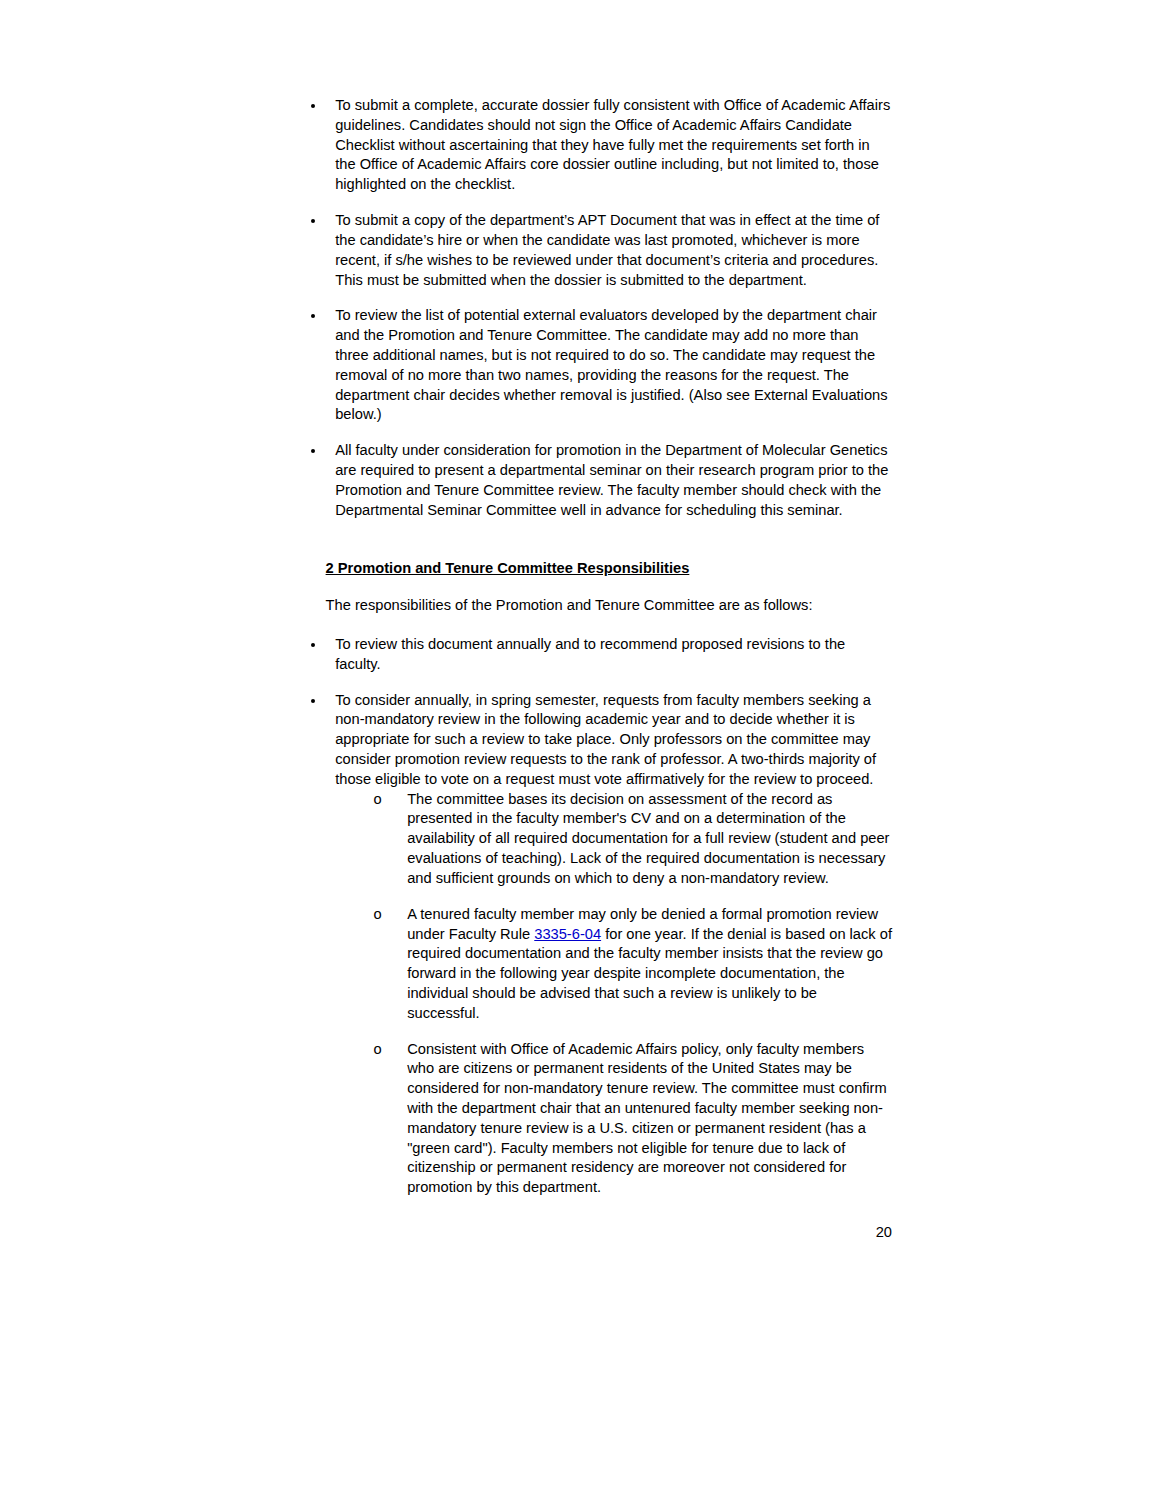To submit a complete, accurate dossier fully consistent with Office of Academic Affairs guidelines. Candidates should not sign the Office of Academic Affairs Candidate Checklist without ascertaining that they have fully met the requirements set forth in the Office of Academic Affairs core dossier outline including, but not limited to, those highlighted on the checklist.
To submit a copy of the department’s APT Document that was in effect at the time of the candidate’s hire or when the candidate was last promoted, whichever is more recent, if s/he wishes to be reviewed under that document’s criteria and procedures. This must be submitted when the dossier is submitted to the department.
To review the list of potential external evaluators developed by the department chair and the Promotion and Tenure Committee. The candidate may add no more than three additional names, but is not required to do so. The candidate may request the removal of no more than two names, providing the reasons for the request. The department chair decides whether removal is justified. (Also see External Evaluations below.)
All faculty under consideration for promotion in the Department of Molecular Genetics are required to present a departmental seminar on their research program prior to the Promotion and Tenure Committee review. The faculty member should check with the Departmental Seminar Committee well in advance for scheduling this seminar.
2 Promotion and Tenure Committee Responsibilities
The responsibilities of the Promotion and Tenure Committee are as follows:
To review this document annually and to recommend proposed revisions to the faculty.
To consider annually, in spring semester, requests from faculty members seeking a non-mandatory review in the following academic year and to decide whether it is appropriate for such a review to take place. Only professors on the committee may consider promotion review requests to the rank of professor. A two-thirds majority of those eligible to vote on a request must vote affirmatively for the review to proceed.
The committee bases its decision on assessment of the record as presented in the faculty member's CV and on a determination of the availability of all required documentation for a full review (student and peer evaluations of teaching). Lack of the required documentation is necessary and sufficient grounds on which to deny a non-mandatory review.
A tenured faculty member may only be denied a formal promotion review under Faculty Rule 3335-6-04 for one year. If the denial is based on lack of required documentation and the faculty member insists that the review go forward in the following year despite incomplete documentation, the individual should be advised that such a review is unlikely to be successful.
Consistent with Office of Academic Affairs policy, only faculty members who are citizens or permanent residents of the United States may be considered for non-mandatory tenure review. The committee must confirm with the department chair that an untenured faculty member seeking non-mandatory tenure review is a U.S. citizen or permanent resident (has a "green card"). Faculty members not eligible for tenure due to lack of citizenship or permanent residency are moreover not considered for promotion by this department.
20